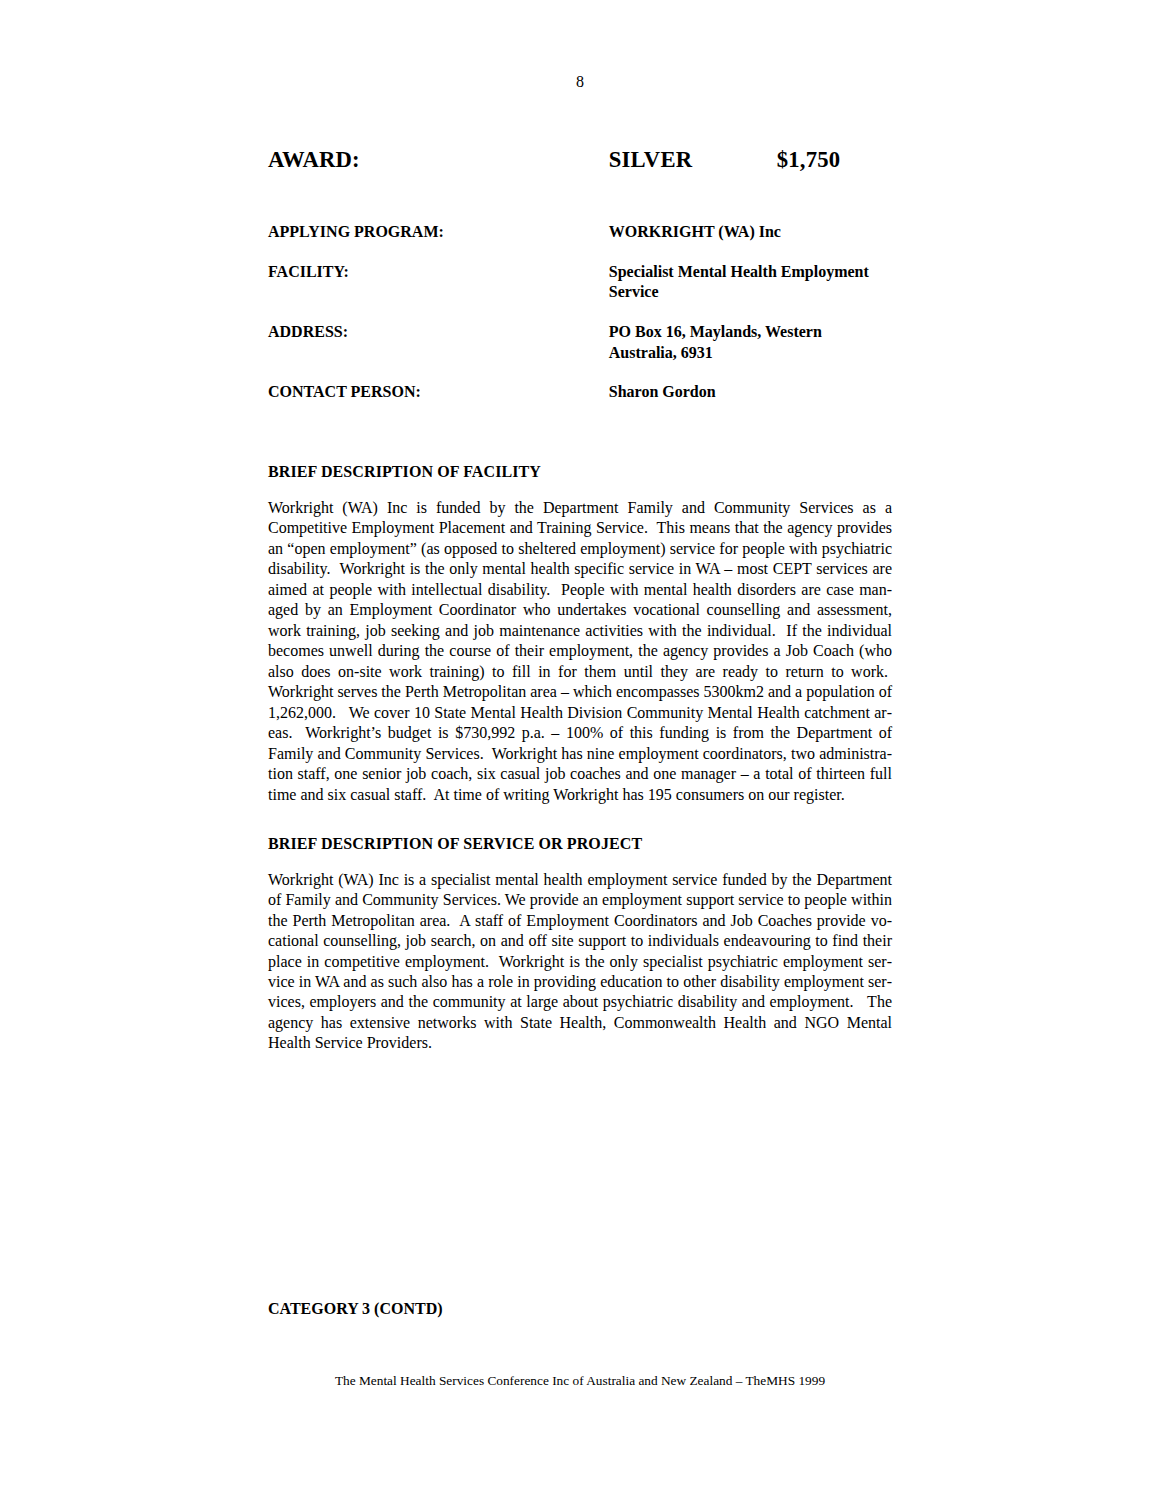8
AWARD: SILVER$1,750
| APPLYING PROGRAM: | WORKRIGHT (WA) Inc |
| FACILITY: | Specialist Mental Health Employment Service |
| ADDRESS: | PO Box 16, Maylands, Western Australia, 6931 |
| CONTACT PERSON: | Sharon Gordon |
BRIEF DESCRIPTION OF FACILITY
Workright (WA) Inc is funded by the Department Family and Community Services as a Competitive Employment Placement and Training Service. This means that the agency provides an “open employment” (as opposed to sheltered employment) service for people with psychiatric disability. Workright is the only mental health specific service in WA – most CEPT services are aimed at people with intellectual disability. People with mental health disorders are case managed by an Employment Coordinator who undertakes vocational counselling and assessment, work training, job seeking and job maintenance activities with the individual. If the individual becomes unwell during the course of their employment, the agency provides a Job Coach (who also does on-site work training) to fill in for them until they are ready to return to work. Workright serves the Perth Metropolitan area – which encompasses 5300km2 and a population of 1,262,000. We cover 10 State Mental Health Division Community Mental Health catchment areas. Workright’s budget is $730,992 p.a. – 100% of this funding is from the Department of Family and Community Services. Workright has nine employment coordinators, two administration staff, one senior job coach, six casual job coaches and one manager – a total of thirteen full time and six casual staff. At time of writing Workright has 195 consumers on our register.
BRIEF DESCRIPTION OF SERVICE OR PROJECT
Workright (WA) Inc is a specialist mental health employment service funded by the Department of Family and Community Services. We provide an employment support service to people within the Perth Metropolitan area. A staff of Employment Coordinators and Job Coaches provide vocational counselling, job search, on and off site support to individuals endeavouring to find their place in competitive employment. Workright is the only specialist psychiatric employment service in WA and as such also has a role in providing education to other disability employment services, employers and the community at large about psychiatric disability and employment. The agency has extensive networks with State Health, Commonwealth Health and NGO Mental Health Service Providers.
CATEGORY 3 (CONTD)
The Mental Health Services Conference Inc of Australia and New Zealand – TheMHS 1999